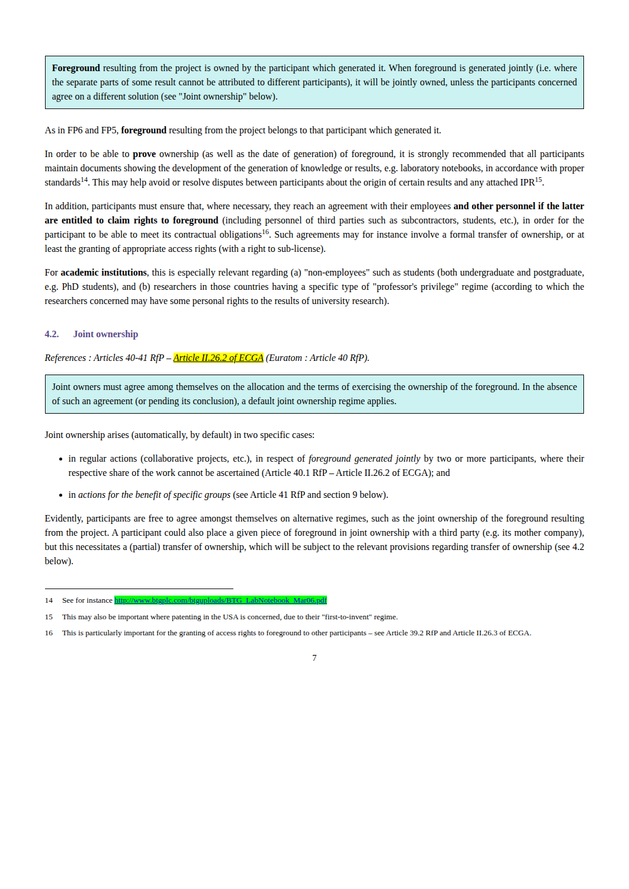Foreground resulting from the project is owned by the participant which generated it. When foreground is generated jointly (i.e. where the separate parts of some result cannot be attributed to different participants), it will be jointly owned, unless the participants concerned agree on a different solution (see "Joint ownership" below).
As in FP6 and FP5, foreground resulting from the project belongs to that participant which generated it.
In order to be able to prove ownership (as well as the date of generation) of foreground, it is strongly recommended that all participants maintain documents showing the development of the generation of knowledge or results, e.g. laboratory notebooks, in accordance with proper standards14. This may help avoid or resolve disputes between participants about the origin of certain results and any attached IPR15.
In addition, participants must ensure that, where necessary, they reach an agreement with their employees and other personnel if the latter are entitled to claim rights to foreground (including personnel of third parties such as subcontractors, students, etc.), in order for the participant to be able to meet its contractual obligations16. Such agreements may for instance involve a formal transfer of ownership, or at least the granting of appropriate access rights (with a right to sub-license).
For academic institutions, this is especially relevant regarding (a) "non-employees" such as students (both undergraduate and postgraduate, e.g. PhD students), and (b) researchers in those countries having a specific type of "professor's privilege" regime (according to which the researchers concerned may have some personal rights to the results of university research).
4.2. Joint ownership
References : Articles 40-41 RfP – Article II.26.2 of ECGA (Euratom : Article 40 RfP).
Joint owners must agree among themselves on the allocation and the terms of exercising the ownership of the foreground. In the absence of such an agreement (or pending its conclusion), a default joint ownership regime applies.
Joint ownership arises (automatically, by default) in two specific cases:
in regular actions (collaborative projects, etc.), in respect of foreground generated jointly by two or more participants, where their respective share of the work cannot be ascertained (Article 40.1 RfP – Article II.26.2 of ECGA); and
in actions for the benefit of specific groups (see Article 41 RfP and section 9 below).
Evidently, participants are free to agree amongst themselves on alternative regimes, such as the joint ownership of the foreground resulting from the project. A participant could also place a given piece of foreground in joint ownership with a third party (e.g. its mother company), but this necessitates a (partial) transfer of ownership, which will be subject to the relevant provisions regarding transfer of ownership (see 4.2 below).
14
See for instance http://www.btgplc.com/btguploads/BTG_LabNotebook_Mar06.pdf
15
This may also be important where patenting in the USA is concerned, due to their "first-to-invent" regime.
16
This is particularly important for the granting of access rights to foreground to other participants – see Article 39.2 RfP and Article II.26.3 of ECGA.
7